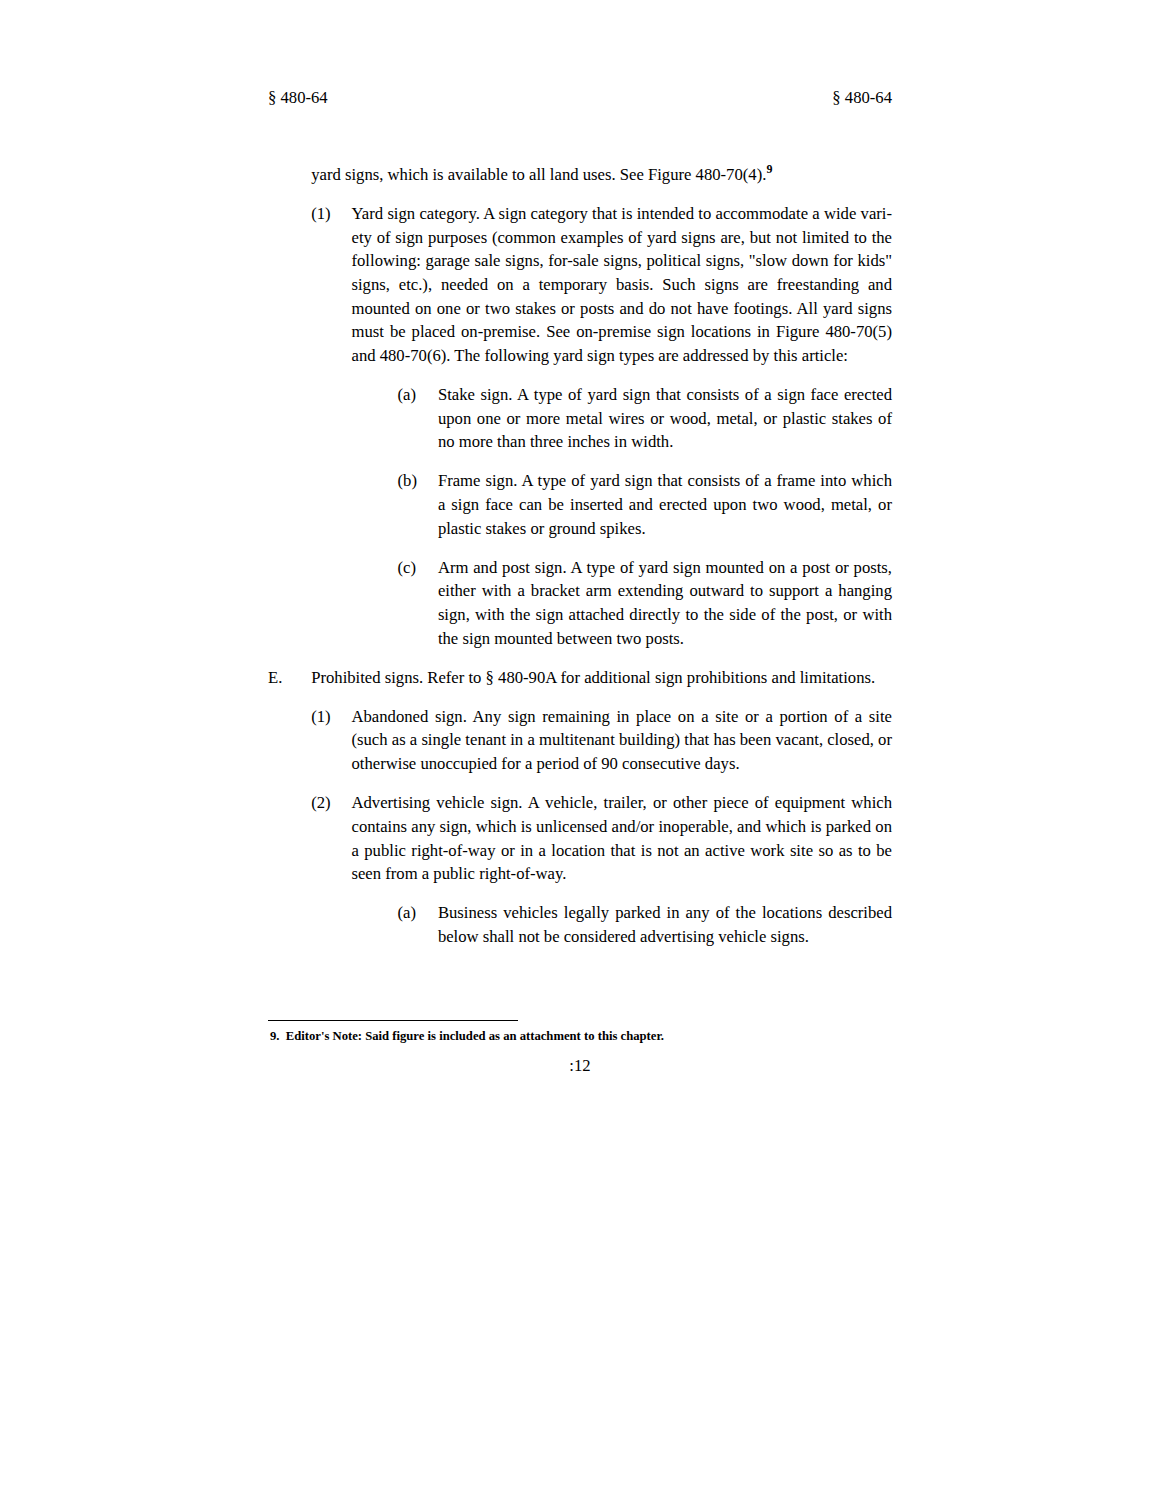§ 480-64 § 480-64
yard signs, which is available to all land uses. See Figure 480-70(4).9
(1) Yard sign category. A sign category that is intended to accommodate a wide variety of sign purposes (common examples of yard signs are, but not limited to the following: garage sale signs, for-sale signs, political signs, "slow down for kids" signs, etc.), needed on a temporary basis. Such signs are freestanding and mounted on one or two stakes or posts and do not have footings. All yard signs must be placed on-premise. See on-premise sign locations in Figure 480-70(5) and 480-70(6). The following yard sign types are addressed by this article:
(a) Stake sign. A type of yard sign that consists of a sign face erected upon one or more metal wires or wood, metal, or plastic stakes of no more than three inches in width.
(b) Frame sign. A type of yard sign that consists of a frame into which a sign face can be inserted and erected upon two wood, metal, or plastic stakes or ground spikes.
(c) Arm and post sign. A type of yard sign mounted on a post or posts, either with a bracket arm extending outward to support a hanging sign, with the sign attached directly to the side of the post, or with the sign mounted between two posts.
E. Prohibited signs. Refer to § 480-90A for additional sign prohibitions and limitations.
(1) Abandoned sign. Any sign remaining in place on a site or a portion of a site (such as a single tenant in a multitenant building) that has been vacant, closed, or otherwise unoccupied for a period of 90 consecutive days.
(2) Advertising vehicle sign. A vehicle, trailer, or other piece of equipment which contains any sign, which is unlicensed and/or inoperable, and which is parked on a public right-of-way or in a location that is not an active work site so as to be seen from a public right-of-way.
(a) Business vehicles legally parked in any of the locations described below shall not be considered advertising vehicle signs.
9. Editor's Note: Said figure is included as an attachment to this chapter.
:12